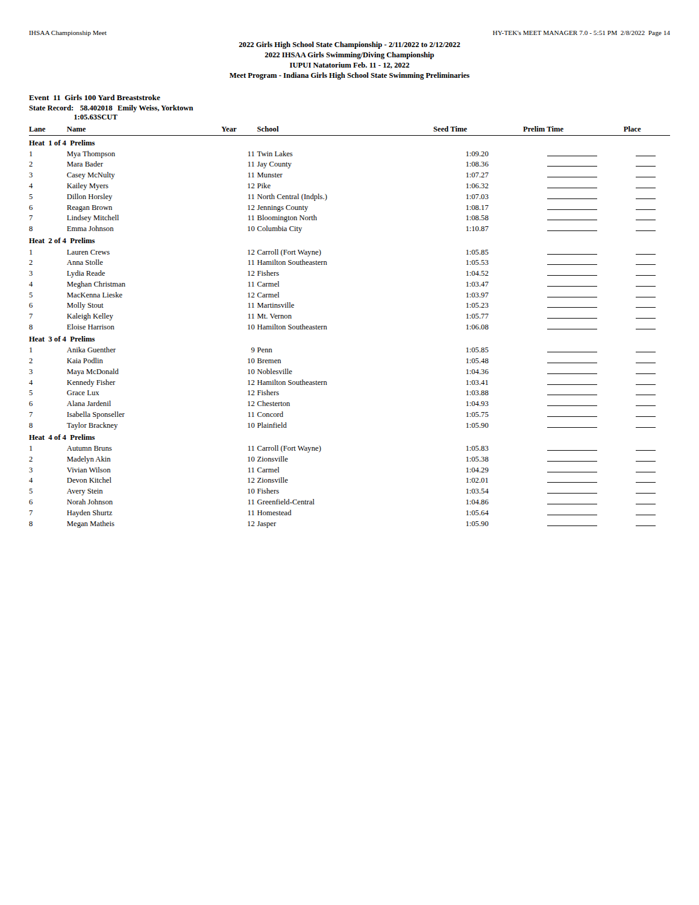IHSAA Championship Meet
HY-TEK's MEET MANAGER 7.0 - 5:51 PM 2/8/2022 Page 14
2022 Girls High School State Championship - 2/11/2022 to 2/12/2022
2022 IHSAA Girls Swimming/Diving Championship
IUPUI Natatorium Feb. 11 - 12, 2022
Meet Program - Indiana Girls High School State Swimming Preliminaries
Event 11 Girls 100 Yard Breaststroke
| State Record: | 58.40 | 2018 | Emily Weiss, Yorktown |
| | 1:05.63 | SCUT | |
| Lane | Name | Year | School | Seed Time | Prelim Time | Place |
| --- | --- | --- | --- | --- | --- | --- |
| Heat 1 of 4 Prelims |
| 1 | Mya Thompson | 11 | Twin Lakes | 1:09.20 | | |
| 2 | Mara Bader | 11 | Jay County | 1:08.36 | | |
| 3 | Casey McNulty | 11 | Munster | 1:07.27 | | |
| 4 | Kailey Myers | 12 | Pike | 1:06.32 | | |
| 5 | Dillon Horsley | 11 | North Central (Indpls.) | 1:07.03 | | |
| 6 | Reagan Brown | 12 | Jennings County | 1:08.17 | | |
| 7 | Lindsey Mitchell | 11 | Bloomington North | 1:08.58 | | |
| 8 | Emma Johnson | 10 | Columbia City | 1:10.87 | | |
| Heat 2 of 4 Prelims |
| 1 | Lauren Crews | 12 | Carroll (Fort Wayne) | 1:05.85 | | |
| 2 | Anna Stolle | 11 | Hamilton Southeastern | 1:05.53 | | |
| 3 | Lydia Reade | 12 | Fishers | 1:04.52 | | |
| 4 | Meghan Christman | 11 | Carmel | 1:03.47 | | |
| 5 | MacKenna Lieske | 12 | Carmel | 1:03.97 | | |
| 6 | Molly Stout | 11 | Martinsville | 1:05.23 | | |
| 7 | Kaleigh Kelley | 11 | Mt. Vernon | 1:05.77 | | |
| 8 | Eloise Harrison | 10 | Hamilton Southeastern | 1:06.08 | | |
| Heat 3 of 4 Prelims |
| 1 | Anika Guenther | 9 | Penn | 1:05.85 | | |
| 2 | Kaia Podlin | 10 | Bremen | 1:05.48 | | |
| 3 | Maya McDonald | 10 | Noblesville | 1:04.36 | | |
| 4 | Kennedy Fisher | 12 | Hamilton Southeastern | 1:03.41 | | |
| 5 | Grace Lux | 12 | Fishers | 1:03.88 | | |
| 6 | Alana Jardenil | 12 | Chesterton | 1:04.93 | | |
| 7 | Isabella Sponseller | 11 | Concord | 1:05.75 | | |
| 8 | Taylor Brackney | 10 | Plainfield | 1:05.90 | | |
| Heat 4 of 4 Prelims |
| 1 | Autumn Bruns | 11 | Carroll (Fort Wayne) | 1:05.83 | | |
| 2 | Madelyn Akin | 10 | Zionsville | 1:05.38 | | |
| 3 | Vivian Wilson | 11 | Carmel | 1:04.29 | | |
| 4 | Devon Kitchel | 12 | Zionsville | 1:02.01 | | |
| 5 | Avery Stein | 10 | Fishers | 1:03.54 | | |
| 6 | Norah Johnson | 11 | Greenfield-Central | 1:04.86 | | |
| 7 | Hayden Shurtz | 11 | Homestead | 1:05.64 | | |
| 8 | Megan Matheis | 12 | Jasper | 1:05.90 | | |